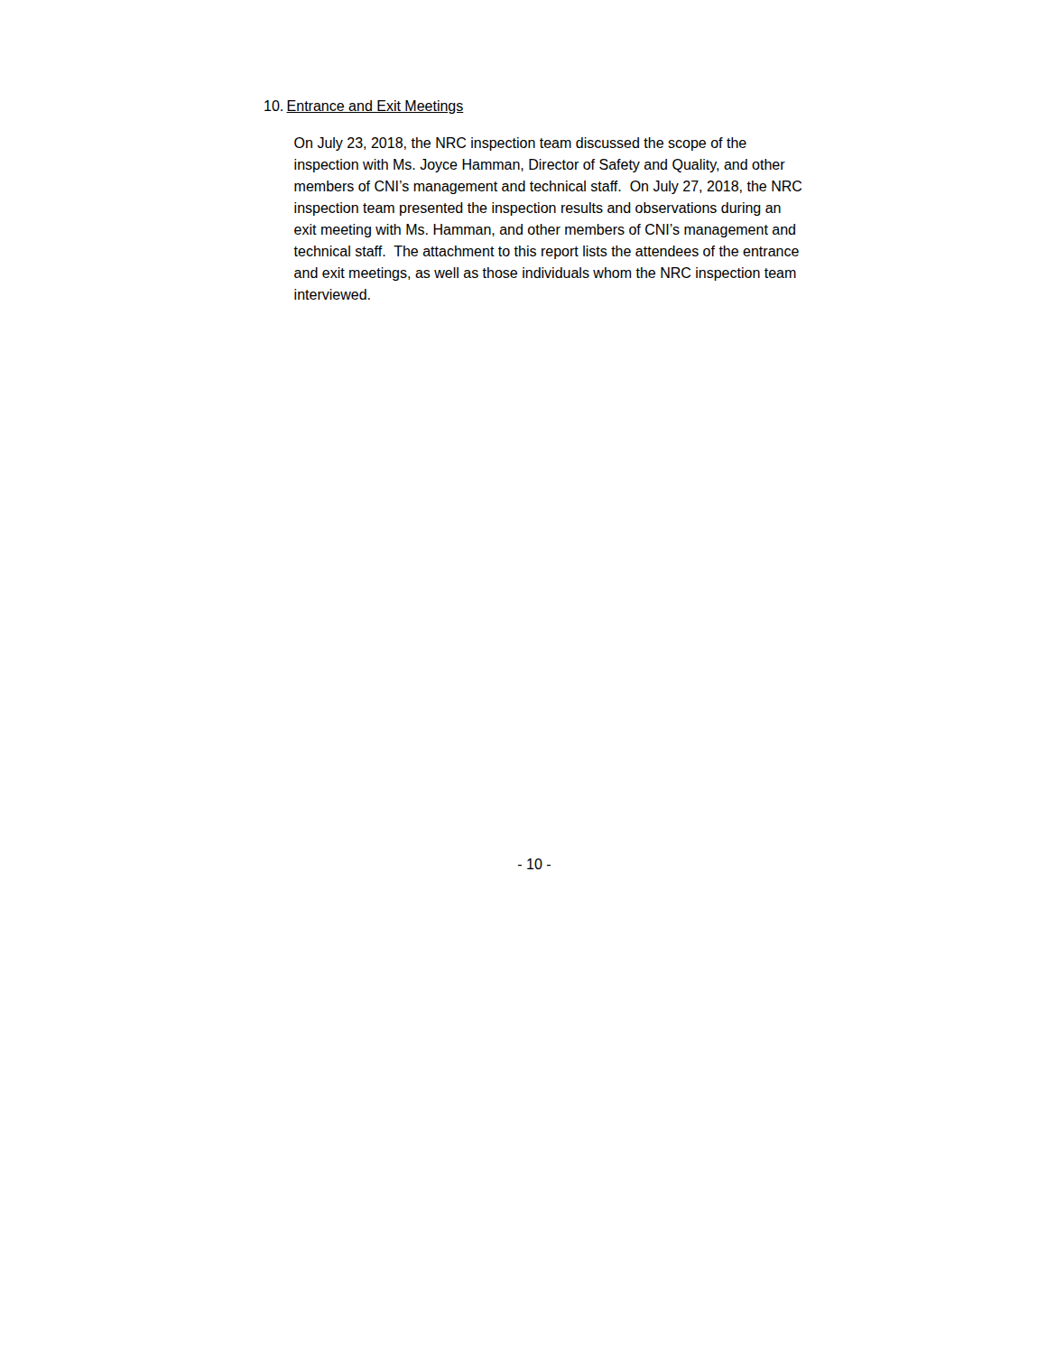10. Entrance and Exit Meetings
On July 23, 2018, the NRC inspection team discussed the scope of the inspection with Ms. Joyce Hamman, Director of Safety and Quality, and other members of CNI’s management and technical staff. On July 27, 2018, the NRC inspection team presented the inspection results and observations during an exit meeting with Ms. Hamman, and other members of CNI’s management and technical staff. The attachment to this report lists the attendees of the entrance and exit meetings, as well as those individuals whom the NRC inspection team interviewed.
- 10 -